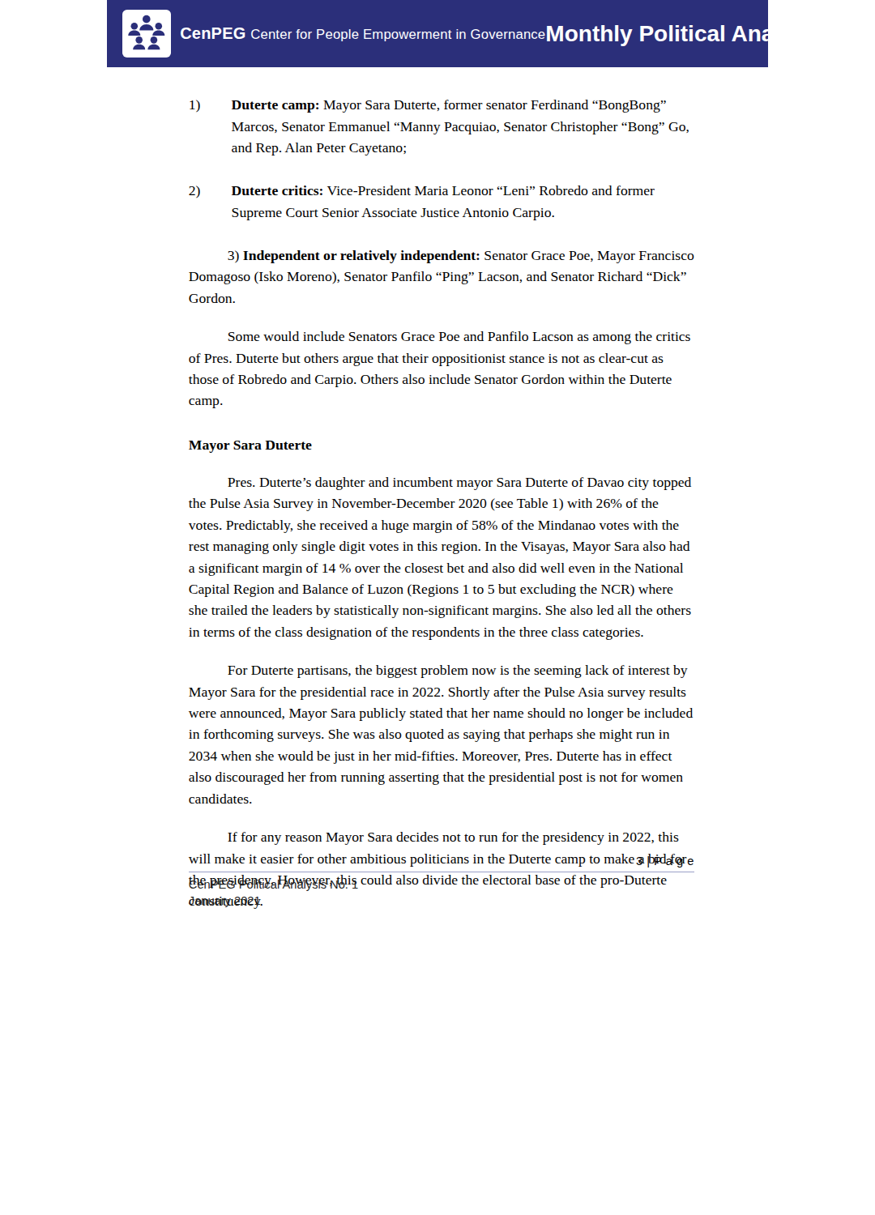Cen PEG Center for People Empowerment in Governance
Monthly Political Analysis Brief
1) Duterte camp: Mayor Sara Duterte, former senator Ferdinand “BongBong” Marcos, Senator Emmanuel “Manny Pacquiao, Senator Christopher “Bong” Go, and Rep. Alan Peter Cayetano;
2) Duterte critics: Vice-President Maria Leonor “Leni” Robredo and former Supreme Court Senior Associate Justice Antonio Carpio.
3) Independent or relatively independent: Senator Grace Poe, Mayor Francisco Domagoso (Isko Moreno), Senator Panfilo “Ping” Lacson, and Senator Richard “Dick” Gordon.
Some would include Senators Grace Poe and Panfilo Lacson as among the critics of Pres. Duterte but others argue that their oppositionist stance is not as clear-cut as those of Robredo and Carpio. Others also include Senator Gordon within the Duterte camp.
Mayor Sara Duterte
Pres. Duterte’s daughter and incumbent mayor Sara Duterte of Davao city topped the Pulse Asia Survey in November-December 2020 (see Table 1) with 26% of the votes. Predictably, she received a huge margin of 58% of the Mindanao votes with the rest managing only single digit votes in this region. In the Visayas, Mayor Sara also had a significant margin of 14 % over the closest bet and also did well even in the National Capital Region and Balance of Luzon (Regions 1 to 5 but excluding the NCR) where she trailed the leaders by statistically non-significant margins. She also led all the others in terms of the class designation of the respondents in the three class categories.
For Duterte partisans, the biggest problem now is the seeming lack of interest by Mayor Sara for the presidential race in 2022. Shortly after the Pulse Asia survey results were announced, Mayor Sara publicly stated that her name should no longer be included in forthcoming surveys. She was also quoted as saying that perhaps she might run in 2034 when she would be just in her mid-fifties. Moreover, Pres. Duterte has in effect also discouraged her from running asserting that the presidential post is not for women candidates.
If for any reason Mayor Sara decides not to run for the presidency in 2022, this will make it easier for other ambitious politicians in the Duterte camp to make a bid for the presidency. However, this could also divide the electoral base of the pro-Duterte constituency.
3 | P a g e
CenPEG Political Analysis No. 1
January 2021